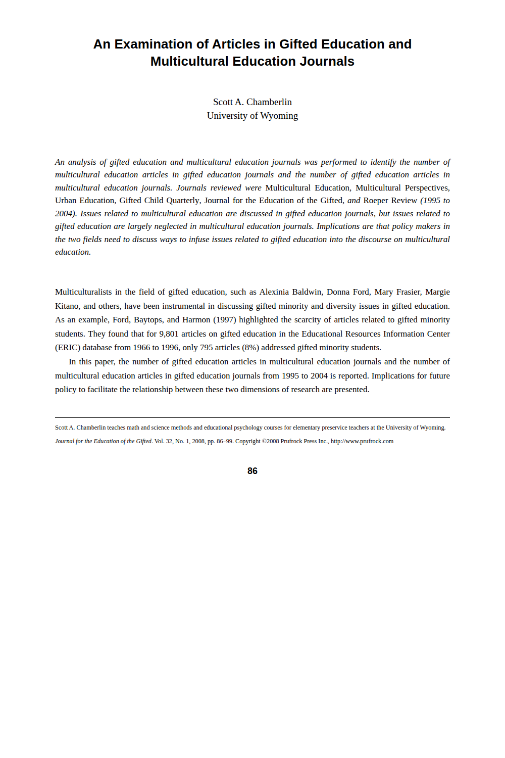An Examination of Articles in Gifted Education and Multicultural Education Journals
Scott A. Chamberlin University of Wyoming
An analysis of gifted education and multicultural education journals was performed to identify the number of multicultural education articles in gifted education journals and the number of gifted education articles in multicultural education journals. Journals reviewed were Multicultural Education, Multicultural Perspectives, Urban Education, Gifted Child Quarterly, Journal for the Education of the Gifted, and Roeper Review (1995 to 2004). Issues related to multicultural education are discussed in gifted education journals, but issues related to gifted education are largely neglected in multicultural education journals. Implications are that policy makers in the two fields need to discuss ways to infuse issues related to gifted education into the discourse on multicultural education.
Multiculturalists in the field of gifted education, such as Alexinia Baldwin, Donna Ford, Mary Frasier, Margie Kitano, and others, have been instrumental in discussing gifted minority and diversity issues in gifted education. As an example, Ford, Baytops, and Harmon (1997) highlighted the scarcity of articles related to gifted minority students. They found that for 9,801 articles on gifted education in the Educational Resources Information Center (ERIC) database from 1966 to 1996, only 795 articles (8%) addressed gifted minority students.
In this paper, the number of gifted education articles in multicultural education journals and the number of multicultural education articles in gifted education journals from 1995 to 2004 is reported. Implications for future policy to facilitate the relationship between these two dimensions of research are presented.
Scott A. Chamberlin teaches math and science methods and educational psychology courses for elementary preservice teachers at the University of Wyoming.
Journal for the Education of the Gifted. Vol. 32, No. 1, 2008, pp. 86–99. Copyright ©2008 Prufrock Press Inc., http://www.prufrock.com
86